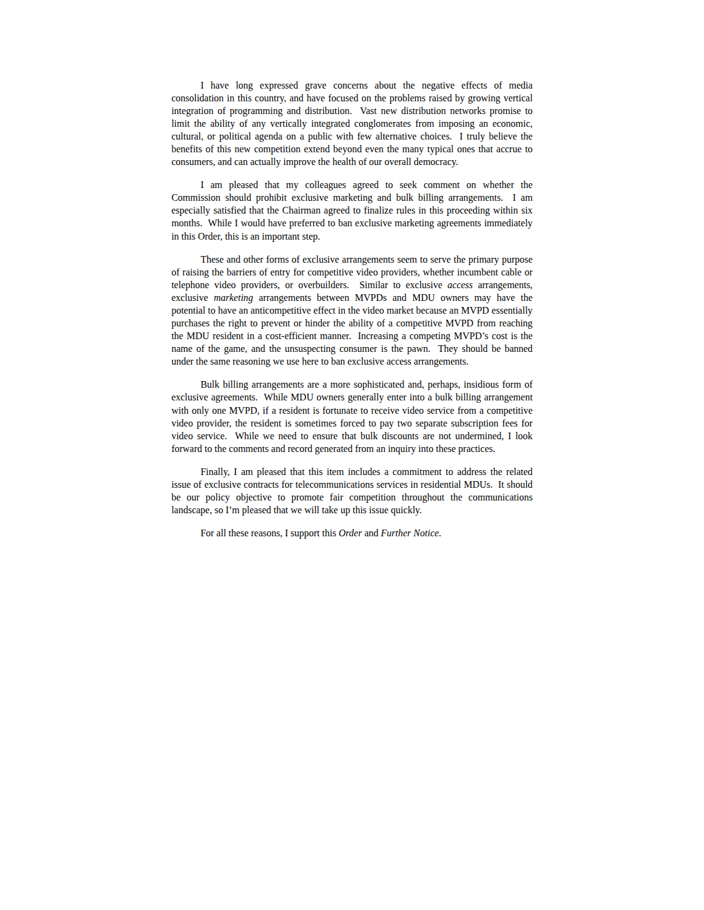I have long expressed grave concerns about the negative effects of media consolidation in this country, and have focused on the problems raised by growing vertical integration of programming and distribution. Vast new distribution networks promise to limit the ability of any vertically integrated conglomerates from imposing an economic, cultural, or political agenda on a public with few alternative choices. I truly believe the benefits of this new competition extend beyond even the many typical ones that accrue to consumers, and can actually improve the health of our overall democracy.
I am pleased that my colleagues agreed to seek comment on whether the Commission should prohibit exclusive marketing and bulk billing arrangements. I am especially satisfied that the Chairman agreed to finalize rules in this proceeding within six months. While I would have preferred to ban exclusive marketing agreements immediately in this Order, this is an important step.
These and other forms of exclusive arrangements seem to serve the primary purpose of raising the barriers of entry for competitive video providers, whether incumbent cable or telephone video providers, or overbuilders. Similar to exclusive access arrangements, exclusive marketing arrangements between MVPDs and MDU owners may have the potential to have an anticompetitive effect in the video market because an MVPD essentially purchases the right to prevent or hinder the ability of a competitive MVPD from reaching the MDU resident in a cost-efficient manner. Increasing a competing MVPD’s cost is the name of the game, and the unsuspecting consumer is the pawn. They should be banned under the same reasoning we use here to ban exclusive access arrangements.
Bulk billing arrangements are a more sophisticated and, perhaps, insidious form of exclusive agreements. While MDU owners generally enter into a bulk billing arrangement with only one MVPD, if a resident is fortunate to receive video service from a competitive video provider, the resident is sometimes forced to pay two separate subscription fees for video service. While we need to ensure that bulk discounts are not undermined, I look forward to the comments and record generated from an inquiry into these practices.
Finally, I am pleased that this item includes a commitment to address the related issue of exclusive contracts for telecommunications services in residential MDUs. It should be our policy objective to promote fair competition throughout the communications landscape, so I’m pleased that we will take up this issue quickly.
For all these reasons, I support this Order and Further Notice.